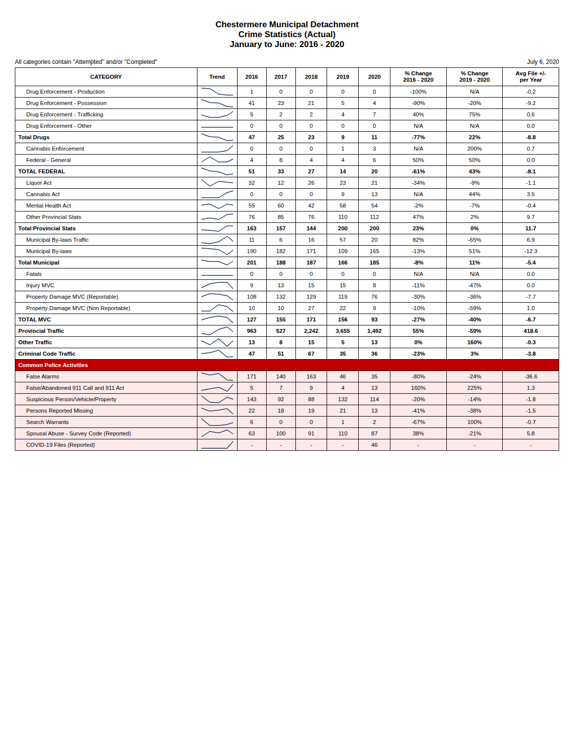Chestermere Municipal Detachment
Crime Statistics (Actual)
January to June: 2016 - 2020
All categories contain "Attempted" and/or "Completed" July 6, 2020
| CATEGORY | Trend | 2016 | 2017 | 2018 | 2019 | 2020 | % Change 2016 - 2020 | % Change 2019 - 2020 | Avg File +/- per Year |
| --- | --- | --- | --- | --- | --- | --- | --- | --- | --- |
| Drug Enforcement - Production | | 1 | 0 | 0 | 0 | 0 | -100% | N/A | -0.2 |
| Drug Enforcement - Possession | | 41 | 23 | 21 | 5 | 4 | -90% | -20% | -9.2 |
| Drug Enforcement - Trafficking | | 5 | 2 | 2 | 4 | 7 | 40% | 75% | 0.6 |
| Drug Enforcement - Other | | 0 | 0 | 0 | 0 | 0 | N/A | N/A | 0.0 |
| Total Drugs | | 47 | 25 | 23 | 9 | 11 | -77% | 22% | -8.8 |
| Cannabis Enforcement | | 0 | 0 | 0 | 1 | 3 | N/A | 200% | 0.7 |
| Federal - General | | 4 | 8 | 4 | 4 | 6 | 50% | 50% | 0.0 |
| TOTAL FEDERAL | | 51 | 33 | 27 | 14 | 20 | -61% | 43% | -8.1 |
| Liquor Act | | 32 | 12 | 26 | 23 | 21 | -34% | -9% | -1.1 |
| Cannabis Act | | 0 | 0 | 0 | 9 | 13 | N/A | 44% | 3.5 |
| Mental Health Act | | 55 | 60 | 42 | 58 | 54 | -2% | -7% | -0.4 |
| Other Provincial Stats | | 76 | 85 | 76 | 110 | 112 | 47% | 2% | 9.7 |
| Total Provincial Stats | | 163 | 157 | 144 | 200 | 200 | 23% | 0% | 11.7 |
| Municipal By-laws Traffic | | 11 | 6 | 16 | 57 | 20 | 82% | -65% | 6.9 |
| Municipal By-laws | | 190 | 182 | 171 | 109 | 165 | -13% | 51% | -12.3 |
| Total Municipal | | 201 | 188 | 187 | 166 | 185 | -8% | 11% | -5.4 |
| Fatals | | 0 | 0 | 0 | 0 | 0 | N/A | N/A | 0.0 |
| Injury MVC | | 9 | 13 | 15 | 15 | 8 | -11% | -47% | 0.0 |
| Property Damage MVC (Reportable) | | 108 | 132 | 129 | 119 | 76 | -30% | -36% | -7.7 |
| Property Damage MVC (Non Reportable) | | 10 | 10 | 27 | 22 | 9 | -10% | -59% | 1.0 |
| TOTAL MVC | | 127 | 155 | 171 | 156 | 93 | -27% | -40% | -6.7 |
| Provincial Traffic | | 963 | 527 | 2,242 | 3,655 | 1,492 | 55% | -59% | 418.6 |
| Other Traffic | | 13 | 8 | 15 | 5 | 13 | 0% | 160% | -0.3 |
| Criminal Code Traffic | | 47 | 51 | 67 | 35 | 36 | -23% | 3% | -3.8 |
| Common Police Activities |
| False Alarms | | 171 | 140 | 163 | 46 | 35 | -80% | -24% | -36.6 |
| False/Abandoned 911 Call and 911 Act | | 5 | 7 | 9 | 4 | 13 | 160% | 225% | 1.3 |
| Suspicious Person/Vehicle/Property | | 143 | 92 | 88 | 132 | 114 | -20% | -14% | -1.8 |
| Persons Reported Missing | | 22 | 18 | 19 | 21 | 13 | -41% | -38% | -1.5 |
| Search Warrants | | 6 | 0 | 0 | 1 | 2 | -67% | 100% | -0.7 |
| Spousal Abuse - Survey Code (Reported) | | 63 | 100 | 91 | 110 | 87 | 38% | -21% | 5.8 |
| COVID-19 Files (Reported) | | - | - | - | - | 46 | - | - | - |